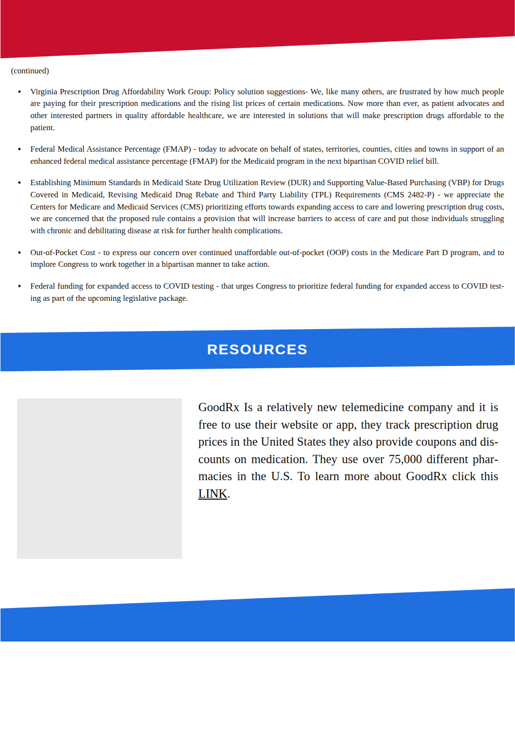(continued)
Virginia Prescription Drug Affordability Work Group: Policy solution suggestions- We, like many others, are frustrated by how much people are paying for their prescription medications and the rising list prices of certain medications. Now more than ever, as patient advocates and other interested partners in quality affordable healthcare, we are interested in solutions that will make prescription drugs affordable to the patient.
Federal Medical Assistance Percentage (FMAP) - today to advocate on behalf of states, territories, counties, cities and towns in support of an enhanced federal medical assistance percentage (FMAP) for the Medicaid program in the next bipartisan COVID relief bill.
Establishing Minimum Standards in Medicaid State Drug Utilization Review (DUR) and Supporting Value-Based Purchasing (VBP) for Drugs Covered in Medicaid, Revising Medicaid Drug Rebate and Third Party Liability (TPL) Requirements (CMS 2482-P) - we appreciate the Centers for Medicare and Medicaid Services (CMS) prioritizing efforts towards expanding access to care and lowering prescription drug costs, we are concerned that the proposed rule contains a provision that will increase barriers to access of care and put those individuals struggling with chronic and debilitating disease at risk for further health complications.
Out-of-Pocket Cost - to express our concern over continued unaffordable out-of-pocket (OOP) costs in the Medicare Part D program, and to implore Congress to work together in a bipartisan manner to take action.
Federal funding for expanded access to COVID testing - that urges Congress to prioritize federal funding for expanded access to COVID testing as part of the upcoming legislative package.
RESOURCES
GoodRx Is a relatively new telemedicine company and it is free to use their website or app, they track prescription drug prices in the United States they also provide coupons and discounts on medication. They use over 75,000 different pharmacies in the U.S. To learn more about GoodRx click this LINK.